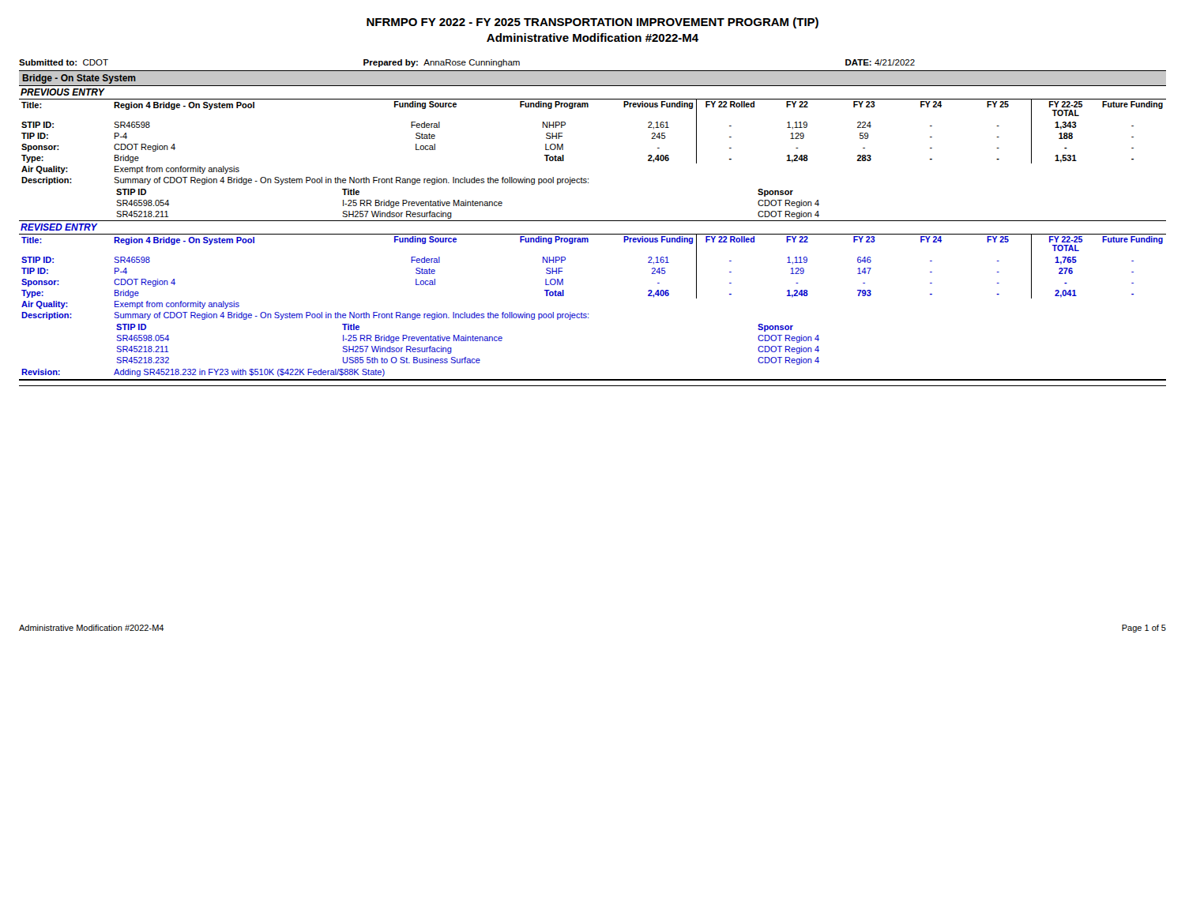NFRMPO FY 2022 - FY 2025 TRANSPORTATION IMPROVEMENT PROGRAM (TIP)
Administrative Modification #2022-M4
Submitted to: CDOT
Prepared by: AnnaRose Cunningham
DATE: 4/21/2022
Bridge - On State System
PREVIOUS ENTRY
| Title: | Region 4 Bridge - On System Pool | Funding Source | Funding Program | Previous Funding | FY 22 Rolled | FY 22 | FY 23 | FY 24 | FY 25 | FY 22-25 TOTAL | Future Funding |
| STIP ID: | SR46598 | Federal | NHPP | 2,161 | - | 1,119 | 224 | - | - | 1,343 | - |
| TIP ID: | P-4 | State | SHF | 245 | - | 129 | 59 | - | - | 188 | - |
| Sponsor: | CDOT Region 4 | Local | LOM | - | - | - | - | - | - | - | - |
| Type: | Bridge | | Total | 2,406 | - | 1,248 | 283 | - | - | 1,531 | - |
| Air Quality: | Exempt from conformity analysis |
| Description: | Summary of CDOT Region 4 Bridge - On System Pool in the North Front Range region. Includes the following pool projects: |
| | / STIP ID / Title / Sponsor / / SR46598.054 / I-25 RR Bridge Preventative Maintenance / CDOT Region 4 / / SR45218.211 / SH257 Windsor Resurfacing / CDOT Region 4 / |
REVISED ENTRY
| Title: | Region 4 Bridge - On System Pool | Funding Source | Funding Program | Previous Funding | FY 22 Rolled | FY 22 | FY 23 | FY 24 | FY 25 | FY 22-25 TOTAL | Future Funding |
| STIP ID: | SR46598 | Federal | NHPP | 2,161 | - | 1,119 | 646 | - | - | 1,765 | - |
| TIP ID: | P-4 | State | SHF | 245 | - | 129 | 147 | - | - | 276 | - |
| Sponsor: | CDOT Region 4 | Local | LOM | - | - | - | - | - | - | - | - |
| Type: | Bridge | | Total | 2,406 | - | 1,248 | 793 | - | - | 2,041 | - |
| Air Quality: | Exempt from conformity analysis |
| Description: | Summary of CDOT Region 4 Bridge - On System Pool in the North Front Range region. Includes the following pool projects: |
| | / STIP ID / Title / Sponsor / / SR46598.054 / I-25 RR Bridge Preventative Maintenance / CDOT Region 4 / / SR45218.211 / SH257 Windsor Resurfacing / CDOT Region 4 / / SR45218.232 / US85 5th to O St. Business Surface / CDOT Region 4 / |
| Revision: | Adding SR45218.232 in FY23 with $510K ($422K Federal/$88K State) |
Administrative Modification #2022-M4
Page 1 of 5